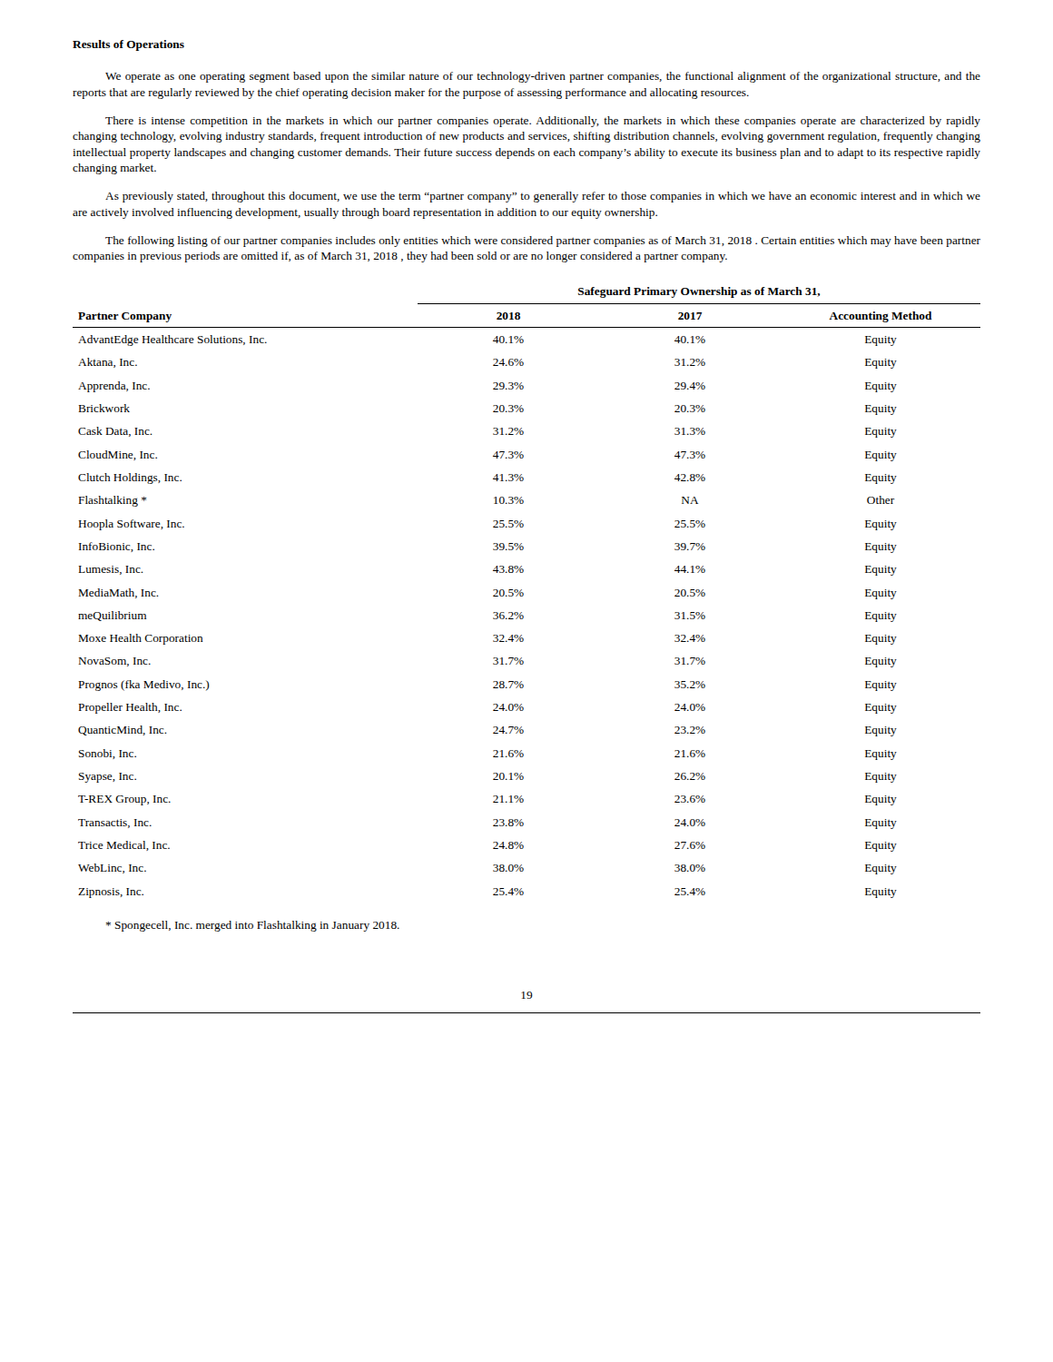Results of Operations
We operate as one operating segment based upon the similar nature of our technology-driven partner companies, the functional alignment of the organizational structure, and the reports that are regularly reviewed by the chief operating decision maker for the purpose of assessing performance and allocating resources.
There is intense competition in the markets in which our partner companies operate. Additionally, the markets in which these companies operate are characterized by rapidly changing technology, evolving industry standards, frequent introduction of new products and services, shifting distribution channels, evolving government regulation, frequently changing intellectual property landscapes and changing customer demands. Their future success depends on each company’s ability to execute its business plan and to adapt to its respective rapidly changing market.
As previously stated, throughout this document, we use the term “partner company” to generally refer to those companies in which we have an economic interest and in which we are actively involved influencing development, usually through board representation in addition to our equity ownership.
The following listing of our partner companies includes only entities which were considered partner companies as of March 31, 2018 . Certain entities which may have been partner companies in previous periods are omitted if, as of March 31, 2018 , they had been sold or are no longer considered a partner company.
| | Safeguard Primary Ownership as of March 31, |
| Partner Company | 2018 | 2017 | Accounting Method |
| AdvantEdge Healthcare Solutions, Inc. | 40.1% | 40.1% | Equity |
| Aktana, Inc. | 24.6% | 31.2% | Equity |
| Apprenda, Inc. | 29.3% | 29.4% | Equity |
| Brickwork | 20.3% | 20.3% | Equity |
| Cask Data, Inc. | 31.2% | 31.3% | Equity |
| CloudMine, Inc. | 47.3% | 47.3% | Equity |
| Clutch Holdings, Inc. | 41.3% | 42.8% | Equity |
| Flashtalking * | 10.3% | NA | Other |
| Hoopla Software, Inc. | 25.5% | 25.5% | Equity |
| InfoBionic, Inc. | 39.5% | 39.7% | Equity |
| Lumesis, Inc. | 43.8% | 44.1% | Equity |
| MediaMath, Inc. | 20.5% | 20.5% | Equity |
| meQuilibrium | 36.2% | 31.5% | Equity |
| Moxe Health Corporation | 32.4% | 32.4% | Equity |
| NovaSom, Inc. | 31.7% | 31.7% | Equity |
| Prognos (fka Medivo, Inc.) | 28.7% | 35.2% | Equity |
| Propeller Health, Inc. | 24.0% | 24.0% | Equity |
| QuanticMind, Inc. | 24.7% | 23.2% | Equity |
| Sonobi, Inc. | 21.6% | 21.6% | Equity |
| Syapse, Inc. | 20.1% | 26.2% | Equity |
| T-REX Group, Inc. | 21.1% | 23.6% | Equity |
| Transactis, Inc. | 23.8% | 24.0% | Equity |
| Trice Medical, Inc. | 24.8% | 27.6% | Equity |
| WebLinc, Inc. | 38.0% | 38.0% | Equity |
| Zipnosis, Inc. | 25.4% | 25.4% | Equity |
* Spongecell, Inc. merged into Flashtalking in January 2018.
19